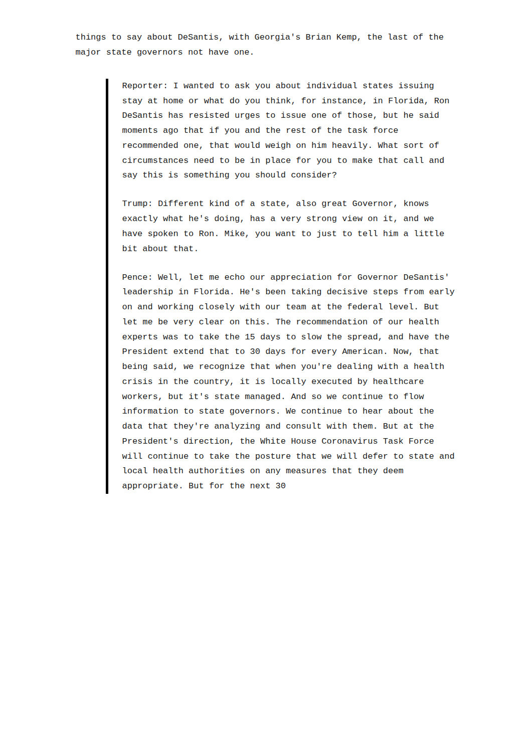things to say about DeSantis, with Georgia's Brian Kemp, the last of the major state governors not have one.
Reporter: I wanted to ask you about individual states issuing stay at home or what do you think, for instance, in Florida, Ron DeSantis has resisted urges to issue one of those, but he said moments ago that if you and the rest of the task force recommended one, that would weigh on him heavily. What sort of circumstances need to be in place for you to make that call and say this is something you should consider?
Trump: Different kind of a state, also great Governor, knows exactly what he's doing, has a very strong view on it, and we have spoken to Ron. Mike, you want to just to tell him a little bit about that.
Pence: Well, let me echo our appreciation for Governor DeSantis' leadership in Florida. He's been taking decisive steps from early on and working closely with our team at the federal level. But let me be very clear on this. The recommendation of our health experts was to take the 15 days to slow the spread, and have the President extend that to 30 days for every American. Now, that being said, we recognize that when you're dealing with a health crisis in the country, it is locally executed by healthcare workers, but it's state managed. And so we continue to flow information to state governors. We continue to hear about the data that they're analyzing and consult with them. But at the President's direction, the White House Coronavirus Task Force will continue to take the posture that we will defer to state and local health authorities on any measures that they deem appropriate. But for the next 30